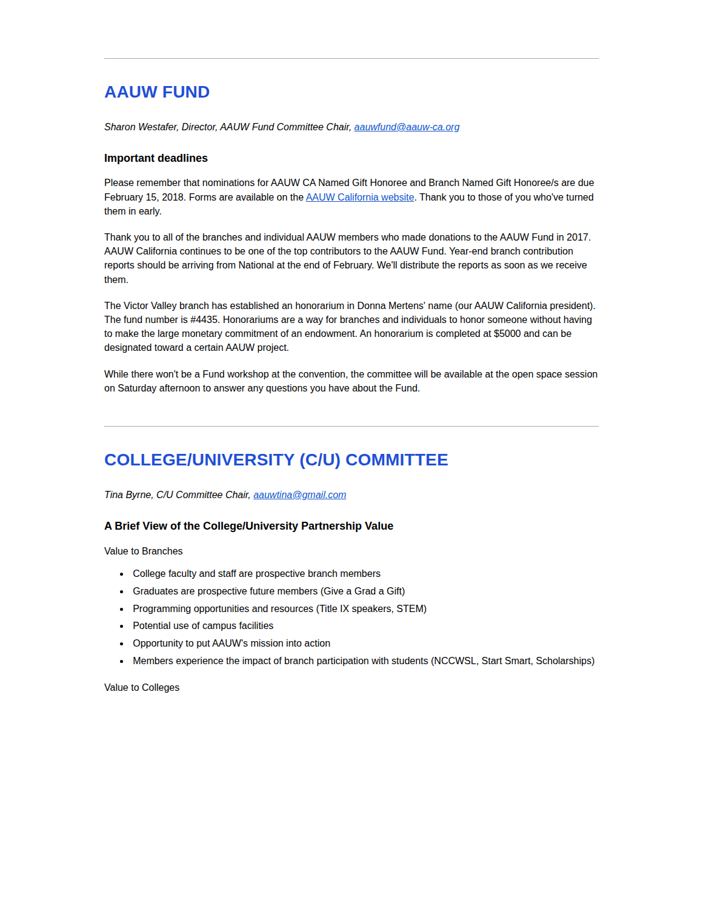AAUW FUND
Sharon Westafer, Director, AAUW Fund Committee Chair, aauwfund@aauw-ca.org
Important deadlines
Please remember that nominations for AAUW CA Named Gift Honoree and Branch Named Gift Honoree/s are due February 15, 2018. Forms are available on the AAUW California website. Thank you to those of you who've turned them in early.
Thank you to all of the branches and individual AAUW members who made donations to the AAUW Fund in 2017. AAUW California continues to be one of the top contributors to the AAUW Fund. Year-end branch contribution reports should be arriving from National at the end of February. We'll distribute the reports as soon as we receive them.
The Victor Valley branch has established an honorarium in Donna Mertens' name (our AAUW California president). The fund number is #4435. Honorariums are a way for branches and individuals to honor someone without having to make the large monetary commitment of an endowment. An honorarium is completed at $5000 and can be designated toward a certain AAUW project.
While there won't be a Fund workshop at the convention, the committee will be available at the open space session on Saturday afternoon to answer any questions you have about the Fund.
COLLEGE/UNIVERSITY (C/U) COMMITTEE
Tina Byrne, C/U Committee Chair, aauwtina@gmail.com
A Brief View of the College/University Partnership Value
Value to Branches
College faculty and staff are prospective branch members
Graduates are prospective future members (Give a Grad a Gift)
Programming opportunities and resources (Title IX speakers, STEM)
Potential use of campus facilities
Opportunity to put AAUW's mission into action
Members experience the impact of branch participation with students (NCCWSL, Start Smart, Scholarships)
Value to Colleges